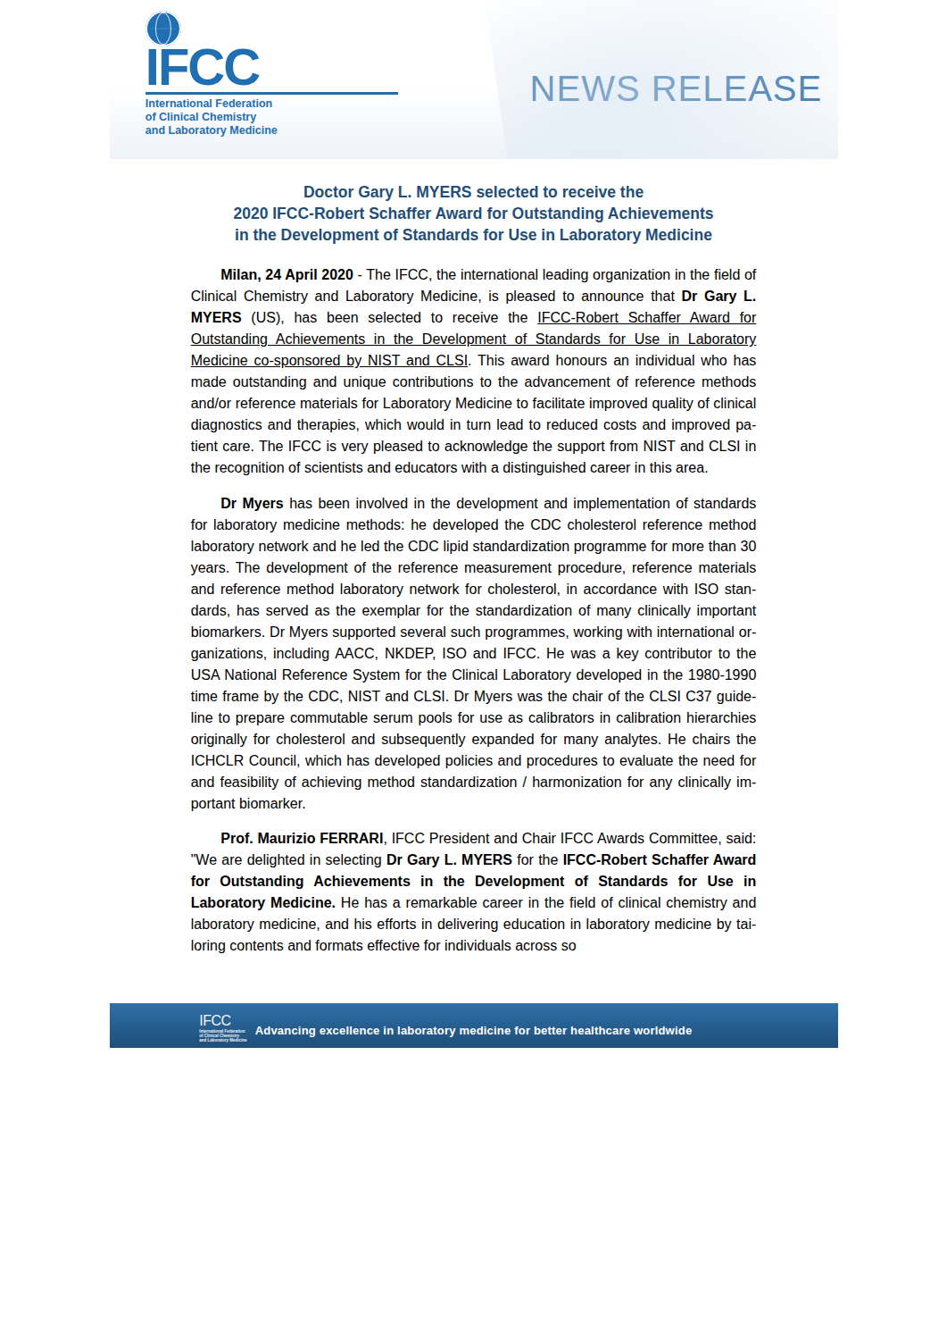IFCC
International Federation
of Clinical Chemistry
and Laboratory Medicine
NEWS RELEASE
Doctor Gary L. MYERS selected to receive the
2020 IFCC-Robert Schaffer Award for Outstanding Achievements
in the Development of Standards for Use in Laboratory Medicine
Milan, 24 April 2020 - The IFCC, the international leading organization in the field of Clinical Chemistry and Laboratory Medicine, is pleased to announce that Dr Gary L. MYERS (US), has been selected to receive the IFCC-Robert Schaffer Award for Outstanding Achievements in the Development of Standards for Use in Laboratory Medicine co-sponsored by NIST and CLSI. This award honours an individual who has made outstanding and unique contributions to the advancement of reference methods and/or reference materials for Laboratory Medicine to facilitate improved quality of clinical diagnostics and therapies, which would in turn lead to reduced costs and improved patient care. The IFCC is very pleased to acknowledge the support from NIST and CLSI in the recognition of scientists and educators with a distinguished career in this area.
Dr Myers has been involved in the development and implementation of standards for laboratory medicine methods: he developed the CDC cholesterol reference method laboratory network and he led the CDC lipid standardization programme for more than 30 years. The development of the reference measurement procedure, reference materials and reference method laboratory network for cholesterol, in accordance with ISO standards, has served as the exemplar for the standardization of many clinically important biomarkers. Dr Myers supported several such programmes, working with international organizations, including AACC, NKDEP, ISO and IFCC. He was a key contributor to the USA National Reference System for the Clinical Laboratory developed in the 1980-1990 time frame by the CDC, NIST and CLSI. Dr Myers was the chair of the CLSI C37 guideline to prepare commutable serum pools for use as calibrators in calibration hierarchies originally for cholesterol and subsequently expanded for many analytes. He chairs the ICHCLR Council, which has developed policies and procedures to evaluate the need for and feasibility of achieving method standardization / harmonization for any clinically important biomarker.
Prof. Maurizio FERRARI, IFCC President and Chair IFCC Awards Committee, said: "We are delighted in selecting Dr Gary L. MYERS for the IFCC-Robert Schaffer Award for Outstanding Achievements in the Development of Standards for Use in Laboratory Medicine. He has a remarkable career in the field of clinical chemistry and laboratory medicine, and his efforts in delivering education in laboratory medicine by tailoring contents and formats effective for individuals across so
IFCC International Federation
of Clinical Chemistry
and Laboratory Medicine
Advancing excellence in laboratory medicine for better healthcare worldwide